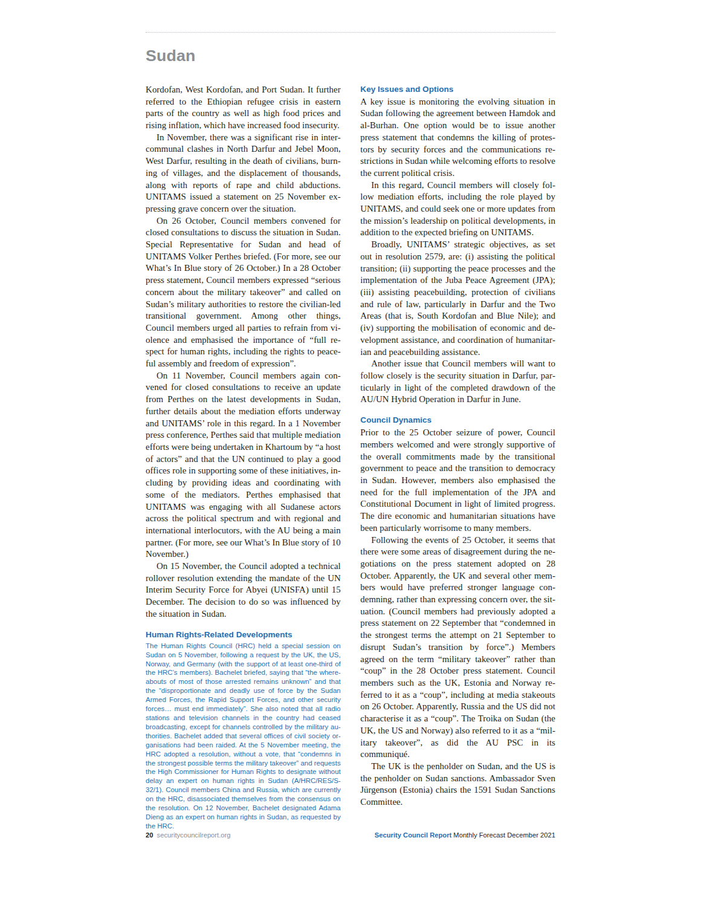Sudan
Kordofan, West Kordofan, and Port Sudan. It further referred to the Ethiopian refugee crisis in eastern parts of the country as well as high food prices and rising inflation, which have increased food insecurity.
In November, there was a significant rise in intercommunal clashes in North Darfur and Jebel Moon, West Darfur, resulting in the death of civilians, burning of villages, and the displacement of thousands, along with reports of rape and child abductions. UNITAMS issued a statement on 25 November expressing grave concern over the situation.
On 26 October, Council members convened for closed consultations to discuss the situation in Sudan. Special Representative for Sudan and head of UNITAMS Volker Perthes briefed. (For more, see our What’s In Blue story of 26 October.) In a 28 October press statement, Council members expressed “serious concern about the military takeover” and called on Sudan’s military authorities to restore the civilian-led transitional government. Among other things, Council members urged all parties to refrain from violence and emphasised the importance of “full respect for human rights, including the rights to peaceful assembly and freedom of expression”.
On 11 November, Council members again convened for closed consultations to receive an update from Perthes on the latest developments in Sudan, further details about the mediation efforts underway and UNITAMS’ role in this regard. In a 1 November press conference, Perthes said that multiple mediation efforts were being undertaken in Khartoum by “a host of actors” and that the UN continued to play a good offices role in supporting some of these initiatives, including by providing ideas and coordinating with some of the mediators. Perthes emphasised that UNITAMS was engaging with all Sudanese actors across the political spectrum and with regional and international interlocutors, with the AU being a main partner. (For more, see our What’s In Blue story of 10 November.)
On 15 November, the Council adopted a technical rollover resolution extending the mandate of the UN Interim Security Force for Abyei (UNISFA) until 15 December. The decision to do so was influenced by the situation in Sudan.
Human Rights-Related Developments
The Human Rights Council (HRC) held a special session on Sudan on 5 November, following a request by the UK, the US, Norway, and Germany (with the support of at least one-third of the HRC’s members). Bachelet briefed, saying that “the whereabouts of most of those arrested remains unknown” and that the “disproportionate and deadly use of force by the Sudan Armed Forces, the Rapid Support Forces, and other security forces… must end immediately”. She also noted that all radio stations and television channels in the country had ceased broadcasting, except for channels controlled by the military authorities. Bachelet added that several offices of civil society organisations had been raided. At the 5 November meeting, the HRC adopted a resolution, without a vote, that “condemns in the strongest possible terms the military takeover” and requests the High Commissioner for Human Rights to designate without delay an expert on human rights in Sudan (A/HRC/RES/S-32/1). Council members China and Russia, which are currently on the HRC, disassociated themselves from the consensus on the resolution. On 12 November, Bachelet designated Adama Dieng as an expert on human rights in Sudan, as requested by the HRC.
Key Issues and Options
A key issue is monitoring the evolving situation in Sudan following the agreement between Hamdok and al-Burhan. One option would be to issue another press statement that condemns the killing of protestors by security forces and the communications restrictions in Sudan while welcoming efforts to resolve the current political crisis.
In this regard, Council members will closely follow mediation efforts, including the role played by UNITAMS, and could seek one or more updates from the mission’s leadership on political developments, in addition to the expected briefing on UNITAMS.
Broadly, UNITAMS’ strategic objectives, as set out in resolution 2579, are: (i) assisting the political transition; (ii) supporting the peace processes and the implementation of the Juba Peace Agreement (JPA); (iii) assisting peacebuilding, protection of civilians and rule of law, particularly in Darfur and the Two Areas (that is, South Kordofan and Blue Nile); and (iv) supporting the mobilisation of economic and development assistance, and coordination of humanitarian and peacebuilding assistance.
Another issue that Council members will want to follow closely is the security situation in Darfur, particularly in light of the completed drawdown of the AU/UN Hybrid Operation in Darfur in June.
Council Dynamics
Prior to the 25 October seizure of power, Council members welcomed and were strongly supportive of the overall commitments made by the transitional government to peace and the transition to democracy in Sudan. However, members also emphasised the need for the full implementation of the JPA and Constitutional Document in light of limited progress. The dire economic and humanitarian situations have been particularly worrisome to many members.
Following the events of 25 October, it seems that there were some areas of disagreement during the negotiations on the press statement adopted on 28 October. Apparently, the UK and several other members would have preferred stronger language condemning, rather than expressing concern over, the situation. (Council members had previously adopted a press statement on 22 September that “condemned in the strongest terms the attempt on 21 September to disrupt Sudan’s transition by force”.) Members agreed on the term “military takeover” rather than “coup” in the 28 October press statement. Council members such as the UK, Estonia and Norway referred to it as a “coup”, including at media stakeouts on 26 October. Apparently, Russia and the US did not characterise it as a “coup”. The Troika on Sudan (the UK, the US and Norway) also referred to it as a “military takeover”, as did the AU PSC in its communiqué.
The UK is the penholder on Sudan, and the US is the penholder on Sudan sanctions. Ambassador Sven Jürgenson (Estonia) chairs the 1591 Sudan Sanctions Committee.
20securitycouncilreport.org
Security Council Report Monthly Forecast December 2021